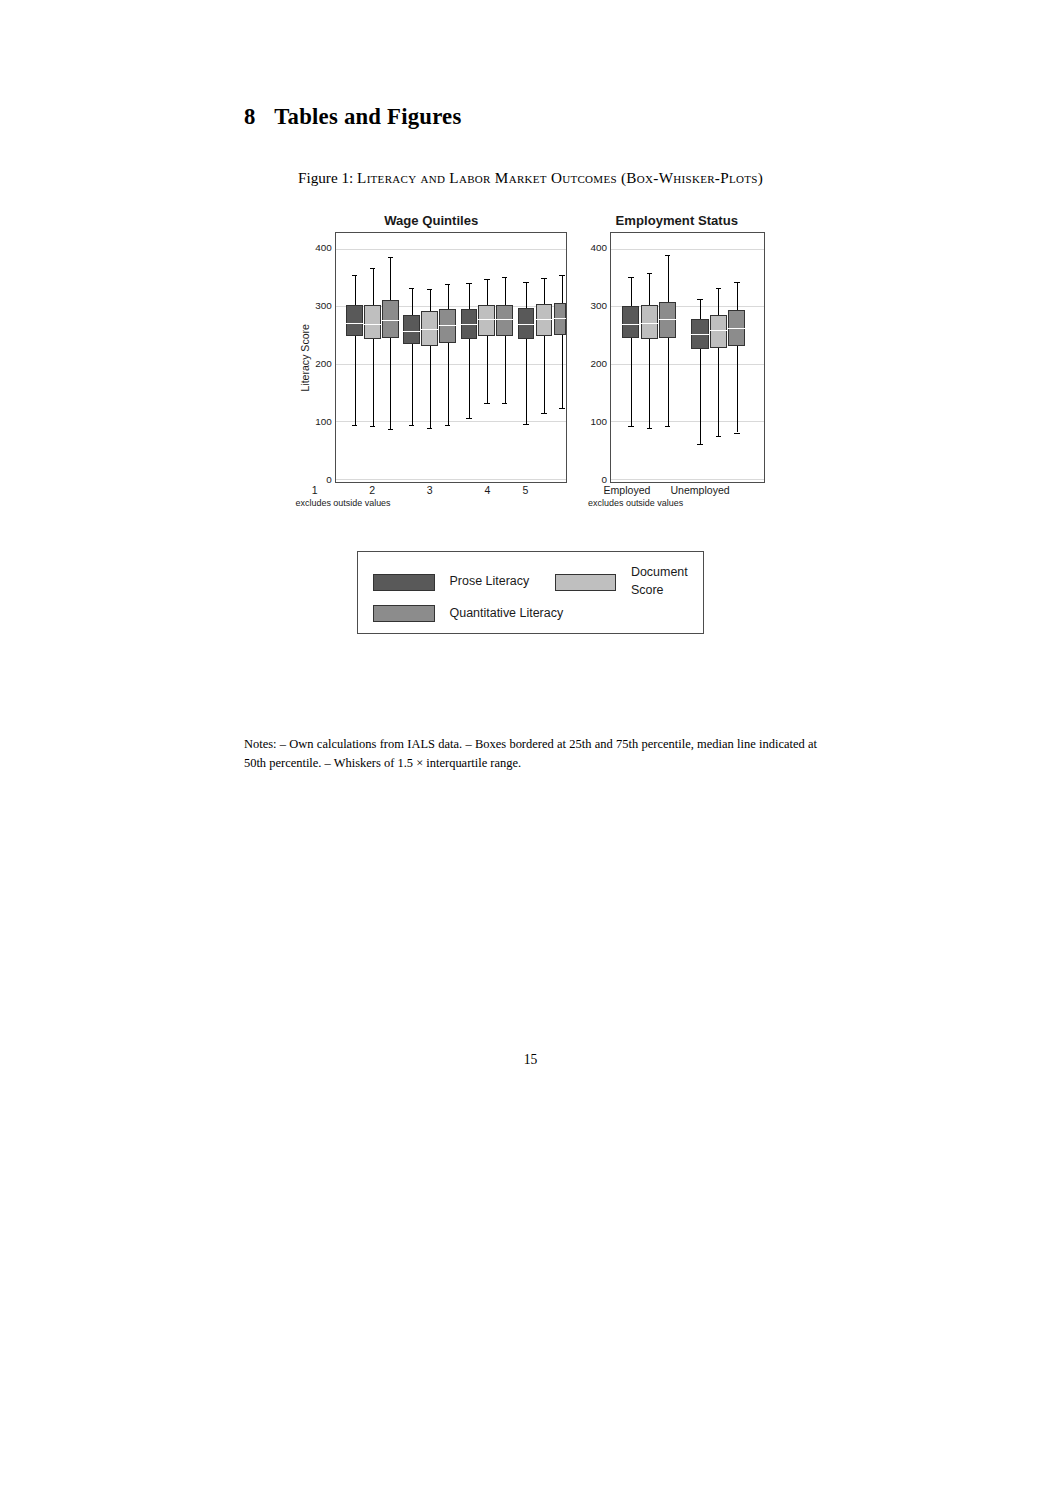8 Tables and Figures
Figure 1: Literacy and Labor Market Outcomes (Box-Whisker-Plots)
Wage Quintiles
Literacy Score
400 300 200 100 0
1 2 3 4 5
excludes outside values
Employment Status
400 300 200 100 0
Employed Unemployed
excludes outside values
| | Prose Literacy | | Document Score |
| | Quantitative Literacy |
Notes: – Own calculations from IALS data. – Boxes bordered at 25th and 75th percentile, median line indicated at 50th percentile. – Whiskers of 1.5 × interquartile range.
15